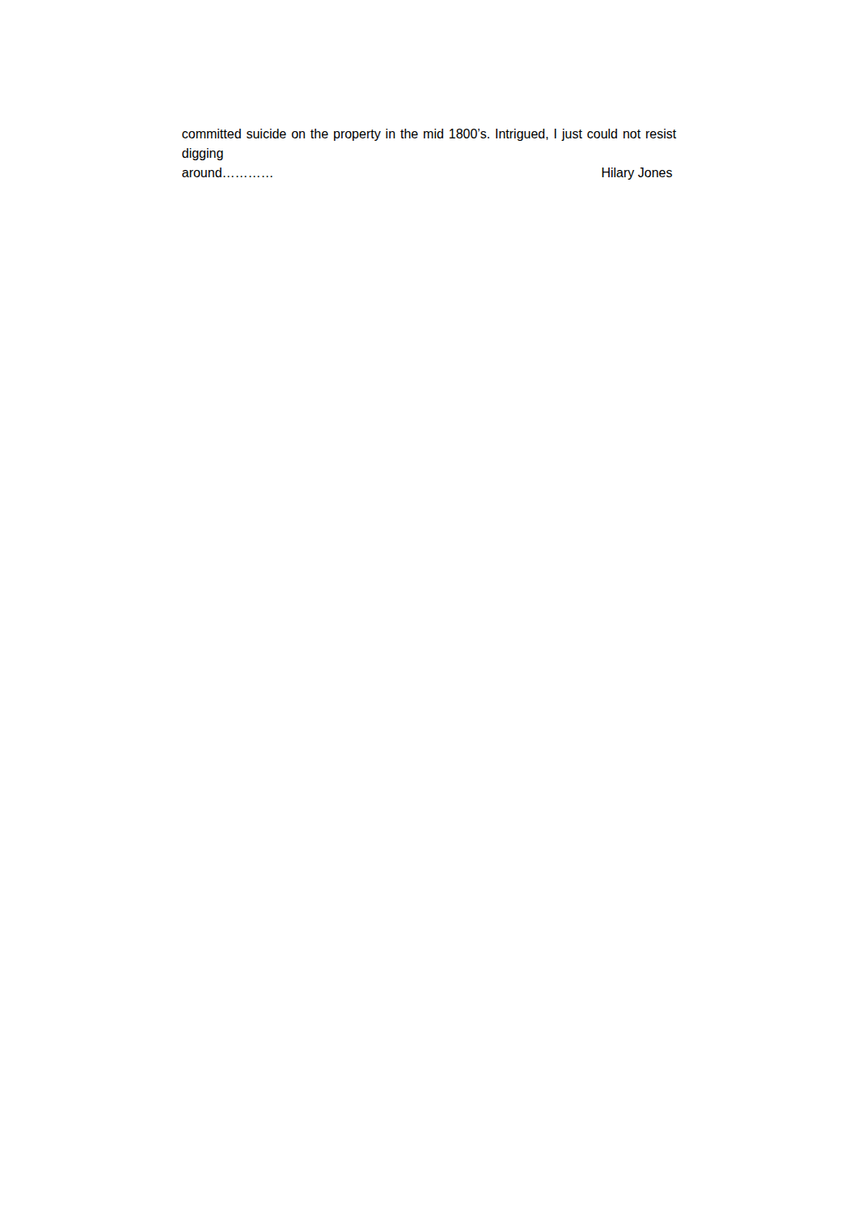committed suicide on the property in the mid 1800’s. Intrigued, I just could not resist digging
around………… Hilary Jones